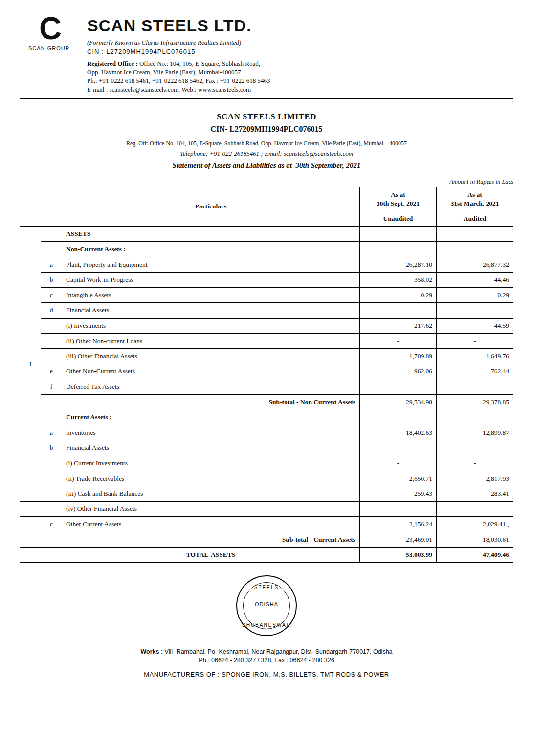C
SCAN GROUP
SCAN STEELS LTD.
(Formerly Known as Clarus Infrastructure Realties Limited)
CIN : L27209MH1994PLC076015
Registered Office : Office No.: 104, 105, E-Square, Subhash Road,
Opp. Havmor Ice Cream, Vile Parle (East), Mumbai-400057
Ph.: +91-0222 618 5461, +91-0222 618 5462, Fax : +91-0222 618 5463
E-mail : scansteels@scansteels.com, Web.: www.scansteels.com
SCAN STEELS LIMITED
CIN- L27209MH1994PLC076015
Reg. Off: Office No. 104, 105, E-Square, Subhash Road, Opp. Havmor Ice Cream, Vile Parle (East), Mumbai – 400057
Telephone: +91-022-26185461 ; Email: scansteels@scansteels.com
Statement of Assets and Liabilities as at 30th September, 2021
Amount in Rupees in Lacs
| | | Particulars | As at 30th Sept, 2021 | As at 31st March, 2021 |
| --- | --- | --- | --- | --- |
| Unaudited | Audited |
| I | | ASSETS | | |
| | Non-Current Assets : | | |
| a | Plant, Property and Equipment | 26,287.10 | 26,877.32 |
| b | Capital Work-in-Progress | 358.02 | 44.46 |
| c | Intangible Assets | 0.29 | 0.29 |
| d | Financial Assets | | |
| | (i) Investments | 217.62 | 44.59 |
| | (ii) Other Non-current Loans | - | - |
| | (iii) Other Financial Assets | 1,709.89 | 1,649.76 |
| e | Other Non-Current Assets | 962.06 | 762.44 |
| f | Deferred Tax Assets | - | - |
| | Sub-total - Non Current Assets | 29,534.98 | 29,378.85 |
| | Current Assets : | | |
| a | Inventories | 18,402.63 | 12,899.87 |
| b | Financial Assets | | |
| | (i) Current Investments | - | - |
| | (ii) Trade Receivables | 2,650.71 | 2,817.93 |
| | (iii) Cash and Bank Balances | 259.43 | 283.41 |
| | | (iv) Other Financial Assets | - | - |
| | c | Other Current Assets | 2,156.24 | 2,029.41 , |
| | | Sub-total - Current Assets | 23,469.01 | 18,030.61 |
| | | TOTAL-ASSETS | 53,003.99 | 47,409.46 |
STEELS
ODISHA
BHUBANESWAR
Works : Vill- Rambahal, Po- Keshramal, Near Rajgangpur, Dist- Sundargarh-770017, Odisha
Ph.: 06624 - 280 327 / 328, Fax : 06624 - 280 326
MANUFACTURERS OF : SPONGE IRON, M.S. BILLETS, TMT RODS & POWER